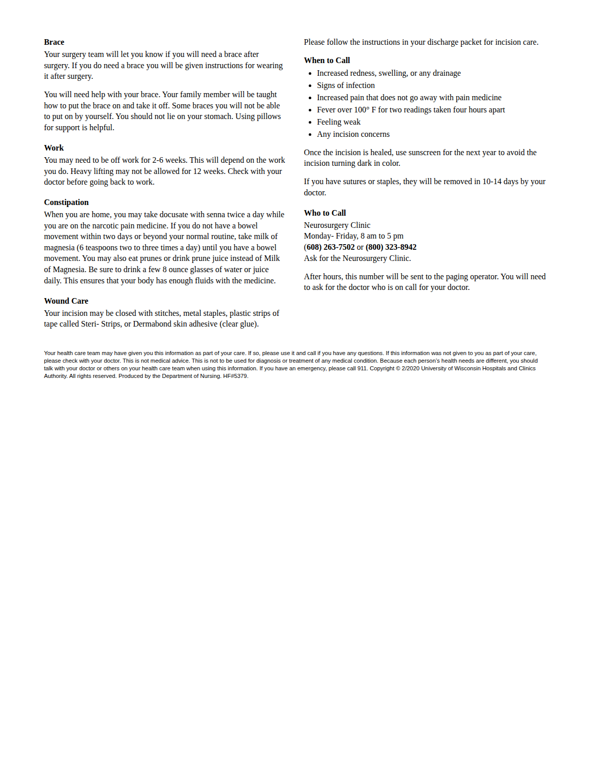Brace
Your surgery team will let you know if you will need a brace after surgery. If you do need a brace you will be given instructions for wearing it after surgery.
You will need help with your brace. Your family member will be taught how to put the brace on and take it off. Some braces you will not be able to put on by yourself. You should not lie on your stomach. Using pillows for support is helpful.
Work
You may need to be off work for 2-6 weeks. This will depend on the work you do. Heavy lifting may not be allowed for 12 weeks. Check with your doctor before going back to work.
Constipation
When you are home, you may take docusate with senna twice a day while you are on the narcotic pain medicine. If you do not have a bowel movement within two days or beyond your normal routine, take milk of magnesia (6 teaspoons two to three times a day) until you have a bowel movement. You may also eat prunes or drink prune juice instead of Milk of Magnesia. Be sure to drink a few 8 ounce glasses of water or juice daily. This ensures that your body has enough fluids with the medicine.
Wound Care
Your incision may be closed with stitches, metal staples, plastic strips of tape called Steri- Strips, or Dermabond skin adhesive (clear glue).
Please follow the instructions in your discharge packet for incision care.
When to Call
Increased redness, swelling, or any drainage
Signs of infection
Increased pain that does not go away with pain medicine
Fever over 100° F for two readings taken four hours apart
Feeling weak
Any incision concerns
Once the incision is healed, use sunscreen for the next year to avoid the incision turning dark in color.
If you have sutures or staples, they will be removed in 10-14 days by your doctor.
Who to Call
Neurosurgery Clinic
Monday- Friday, 8 am to 5 pm
(608) 263-7502 or (800) 323-8942
Ask for the Neurosurgery Clinic.
After hours, this number will be sent to the paging operator. You will need to ask for the doctor who is on call for your doctor.
Your health care team may have given you this information as part of your care. If so, please use it and call if you have any questions. If this information was not given to you as part of your care, please check with your doctor. This is not medical advice. This is not to be used for diagnosis or treatment of any medical condition. Because each person’s health needs are different, you should talk with your doctor or others on your health care team when using this information. If you have an emergency, please call 911. Copyright © 2/2020 University of Wisconsin Hospitals and Clinics Authority. All rights reserved. Produced by the Department of Nursing. HF#5379.